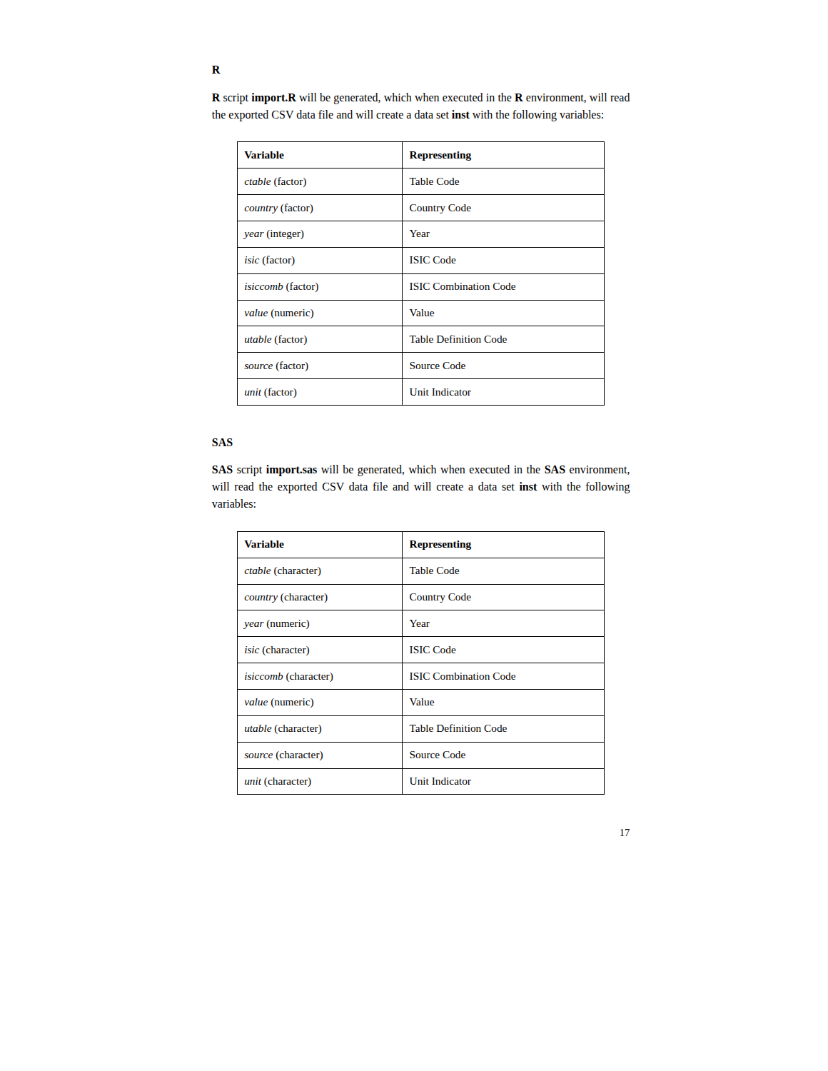R
R script import.R will be generated, which when executed in the R environment, will read the exported CSV data file and will create a data set inst with the following variables:
| Variable | Representing |
| --- | --- |
| ctable (factor) | Table Code |
| country (factor) | Country Code |
| year (integer) | Year |
| isic (factor) | ISIC Code |
| isiccomb (factor) | ISIC Combination Code |
| value (numeric) | Value |
| utable (factor) | Table Definition Code |
| source (factor) | Source Code |
| unit (factor) | Unit Indicator |
SAS
SAS script import.sas will be generated, which when executed in the SAS environment, will read the exported CSV data file and will create a data set inst with the following variables:
| Variable | Representing |
| --- | --- |
| ctable (character) | Table Code |
| country (character) | Country Code |
| year (numeric) | Year |
| isic (character) | ISIC Code |
| isiccomb (character) | ISIC Combination Code |
| value (numeric) | Value |
| utable (character) | Table Definition Code |
| source (character) | Source Code |
| unit (character) | Unit Indicator |
17